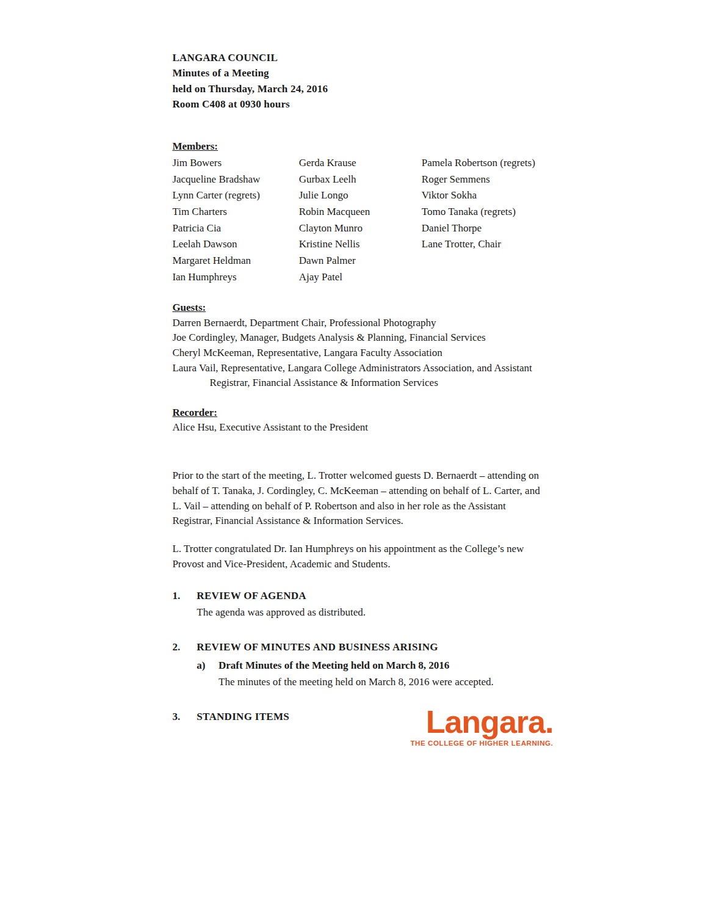LANGARA COUNCIL Minutes of a Meeting held on Thursday, March 24, 2016 Room C408 at 0930 hours
Members:
| Jim Bowers | Gerda Krause | Pamela Robertson (regrets) |
| Jacqueline Bradshaw | Gurbax Leelh | Roger Semmens |
| Lynn Carter (regrets) | Julie Longo | Viktor Sokha |
| Tim Charters | Robin Macqueen | Tomo Tanaka (regrets) |
| Patricia Cia | Clayton Munro | Daniel Thorpe |
| Leelah Dawson | Kristine Nellis | Lane Trotter, Chair |
| Margaret Heldman | Dawn Palmer | |
| Ian Humphreys | Ajay Patel | |
Guests:
Darren Bernaerdt, Department Chair, Professional Photography
Joe Cordingley, Manager, Budgets Analysis & Planning, Financial Services
Cheryl McKeeman, Representative, Langara Faculty Association
Laura Vail, Representative, Langara College Administrators Association, and Assistant
Registrar, Financial Assistance & Information Services
Recorder:
Alice Hsu, Executive Assistant to the President
Prior to the start of the meeting, L. Trotter welcomed guests D. Bernaerdt – attending on behalf of T. Tanaka, J. Cordingley, C. McKeeman – attending on behalf of L. Carter, and L. Vail – attending on behalf of P. Robertson and also in her role as the Assistant Registrar, Financial Assistance & Information Services.
L. Trotter congratulated Dr. Ian Humphreys on his appointment as the College’s new Provost and Vice-President, Academic and Students.
Review of Agenda
The agenda was approved as distributed.
Review of Minutes and Business Arising
Draft Minutes of the Meeting held on March 8, 2016
The minutes of the meeting held on March 8, 2016 were accepted.
Standing Items
Langara.
THE COLLEGE OF HIGHER LEARNING.